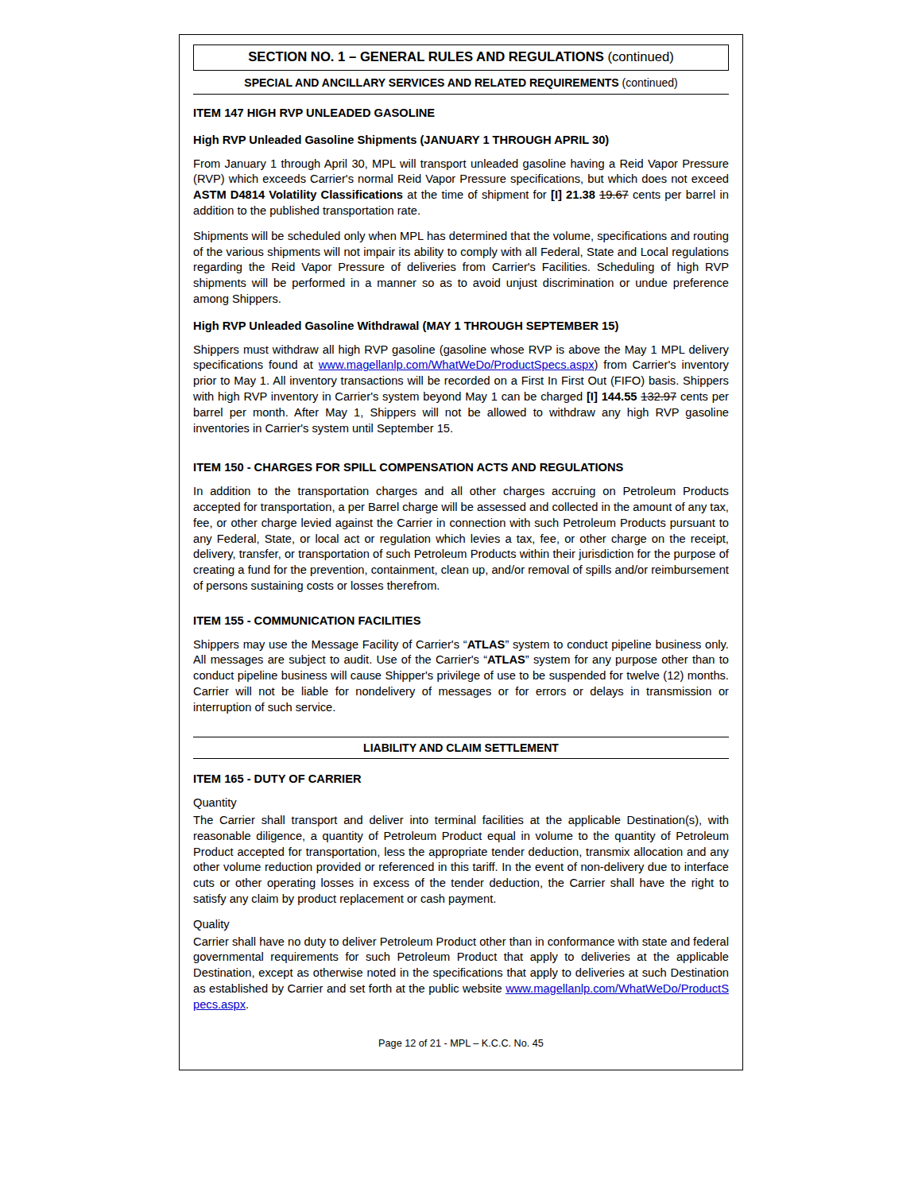SECTION NO. 1 – GENERAL RULES AND REGULATIONS (continued)
SPECIAL AND ANCILLARY SERVICES AND RELATED REQUIREMENTS (continued)
ITEM 147 HIGH RVP UNLEADED GASOLINE
High RVP Unleaded Gasoline Shipments (JANUARY 1 THROUGH APRIL 30)
From January 1 through April 30, MPL will transport unleaded gasoline having a Reid Vapor Pressure (RVP) which exceeds Carrier's normal Reid Vapor Pressure specifications, but which does not exceed ASTM D4814 Volatility Classifications at the time of shipment for [I] 21.38 19.67 cents per barrel in addition to the published transportation rate.
Shipments will be scheduled only when MPL has determined that the volume, specifications and routing of the various shipments will not impair its ability to comply with all Federal, State and Local regulations regarding the Reid Vapor Pressure of deliveries from Carrier's Facilities. Scheduling of high RVP shipments will be performed in a manner so as to avoid unjust discrimination or undue preference among Shippers.
High RVP Unleaded Gasoline Withdrawal (MAY 1 THROUGH SEPTEMBER 15)
Shippers must withdraw all high RVP gasoline (gasoline whose RVP is above the May 1 MPL delivery specifications found at www.magellanlp.com/WhatWeDo/ProductSpecs.aspx) from Carrier's inventory prior to May 1. All inventory transactions will be recorded on a First In First Out (FIFO) basis. Shippers with high RVP inventory in Carrier's system beyond May 1 can be charged [I] 144.55 132.97 cents per barrel per month. After May 1, Shippers will not be allowed to withdraw any high RVP gasoline inventories in Carrier's system until September 15.
ITEM 150 - CHARGES FOR SPILL COMPENSATION ACTS AND REGULATIONS
In addition to the transportation charges and all other charges accruing on Petroleum Products accepted for transportation, a per Barrel charge will be assessed and collected in the amount of any tax, fee, or other charge levied against the Carrier in connection with such Petroleum Products pursuant to any Federal, State, or local act or regulation which levies a tax, fee, or other charge on the receipt, delivery, transfer, or transportation of such Petroleum Products within their jurisdiction for the purpose of creating a fund for the prevention, containment, clean up, and/or removal of spills and/or reimbursement of persons sustaining costs or losses therefrom.
ITEM 155 - COMMUNICATION FACILITIES
Shippers may use the Message Facility of Carrier's “ATLAS” system to conduct pipeline business only. All messages are subject to audit. Use of the Carrier's “ATLAS” system for any purpose other than to conduct pipeline business will cause Shipper's privilege of use to be suspended for twelve (12) months. Carrier will not be liable for nondelivery of messages or for errors or delays in transmission or interruption of such service.
LIABILITY AND CLAIM SETTLEMENT
ITEM 165 - DUTY OF CARRIER
Quantity
The Carrier shall transport and deliver into terminal facilities at the applicable Destination(s), with reasonable diligence, a quantity of Petroleum Product equal in volume to the quantity of Petroleum Product accepted for transportation, less the appropriate tender deduction, transmix allocation and any other volume reduction provided or referenced in this tariff. In the event of non-delivery due to interface cuts or other operating losses in excess of the tender deduction, the Carrier shall have the right to satisfy any claim by product replacement or cash payment.
Quality
Carrier shall have no duty to deliver Petroleum Product other than in conformance with state and federal governmental requirements for such Petroleum Product that apply to deliveries at the applicable Destination, except as otherwise noted in the specifications that apply to deliveries at such Destination as established by Carrier and set forth at the public website www.magellanlp.com/WhatWeDo/ProductSpecs.aspx.
Page 12 of 21 - MPL – K.C.C. No. 45